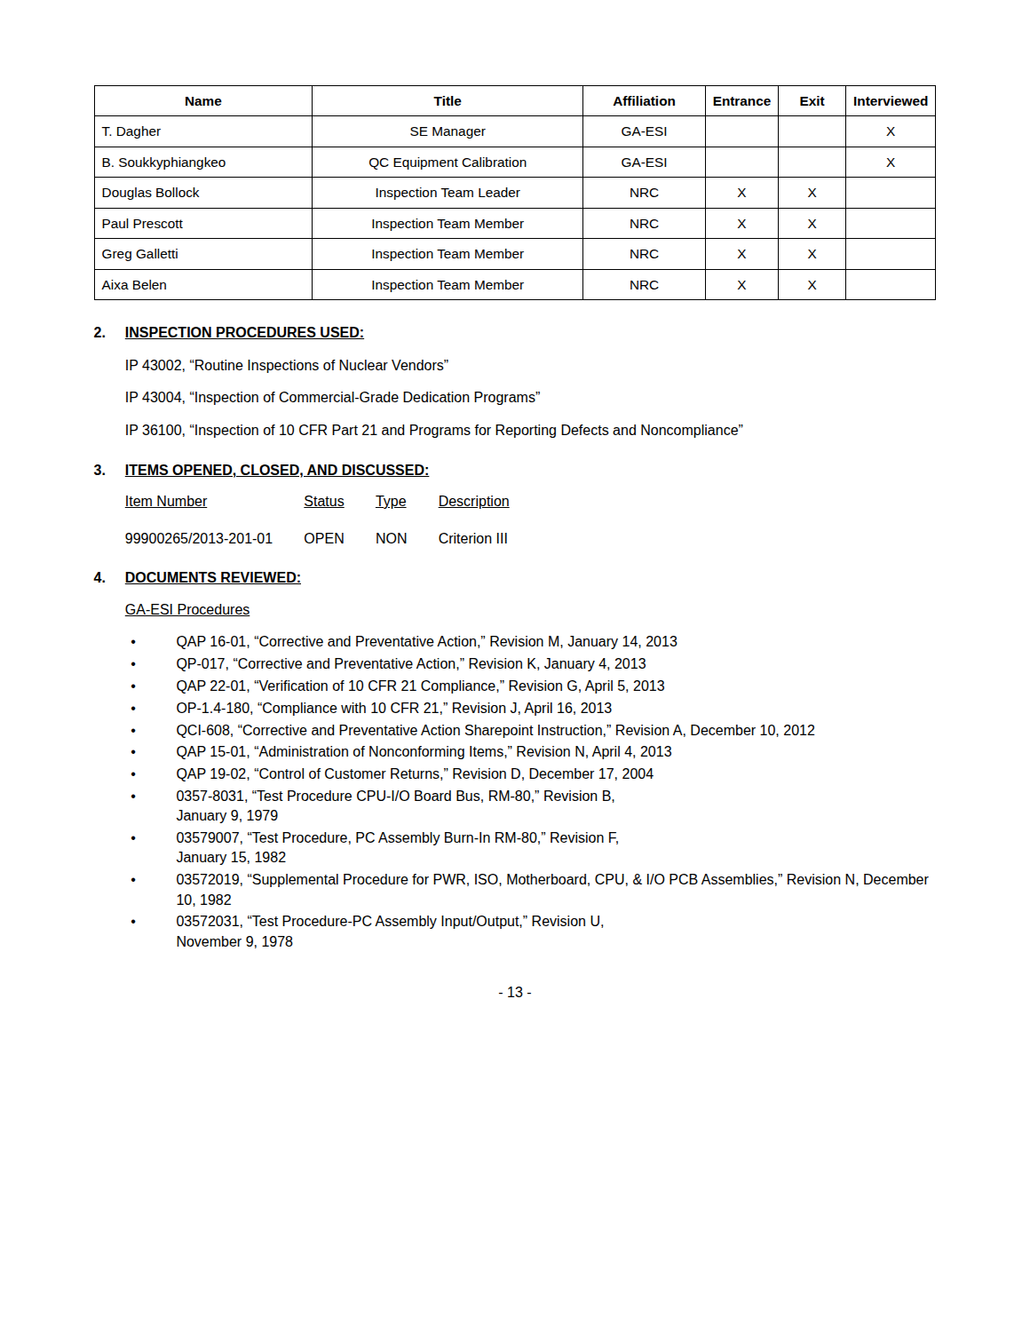| Name | Title | Affiliation | Entrance | Exit | Interviewed |
| --- | --- | --- | --- | --- | --- |
| T. Dagher | SE Manager | GA-ESI | | | X |
| B. Soukkyphiangkeo | QC Equipment Calibration | GA-ESI | | | X |
| Douglas Bollock | Inspection Team Leader | NRC | X | X | |
| Paul Prescott | Inspection Team Member | NRC | X | X | |
| Greg Galletti | Inspection Team Member | NRC | X | X | |
| Aixa Belen | Inspection Team Member | NRC | X | X | |
2. INSPECTION PROCEDURES USED:
IP 43002, “Routine Inspections of Nuclear Vendors”
IP 43004, “Inspection of Commercial-Grade Dedication Programs”
IP 36100, “Inspection of 10 CFR Part 21 and Programs for Reporting Defects and Noncompliance”
3. ITEMS OPENED, CLOSED, AND DISCUSSED:
| Item Number | Status | Type | Description |
| 99900265/2013-201-01 | OPEN | NON | Criterion III |
4. DOCUMENTS REVIEWED:
GA-ESI Procedures
QAP 16-01, “Corrective and Preventative Action,” Revision M, January 14, 2013
QP-017, “Corrective and Preventative Action,” Revision K, January 4, 2013
QAP 22-01, “Verification of 10 CFR 21 Compliance,” Revision G, April 5, 2013
OP-1.4-180, “Compliance with 10 CFR 21,” Revision J, April 16, 2013
QCI-608, “Corrective and Preventative Action Sharepoint Instruction,” Revision A, December 10, 2012
QAP 15-01, “Administration of Nonconforming Items,” Revision N, April 4, 2013
QAP 19-02, “Control of Customer Returns,” Revision D, December 17, 2004
0357-8031, “Test Procedure CPU-I/O Board Bus, RM-80,” Revision B,
January 9, 1979
03579007, “Test Procedure, PC Assembly Burn-In RM-80,” Revision F,
January 15, 1982
03572019, “Supplemental Procedure for PWR, ISO, Motherboard, CPU, & I/O PCB Assemblies,” Revision N, December 10, 1982
03572031, “Test Procedure-PC Assembly Input/Output,” Revision U,
November 9, 1978
- 13 -